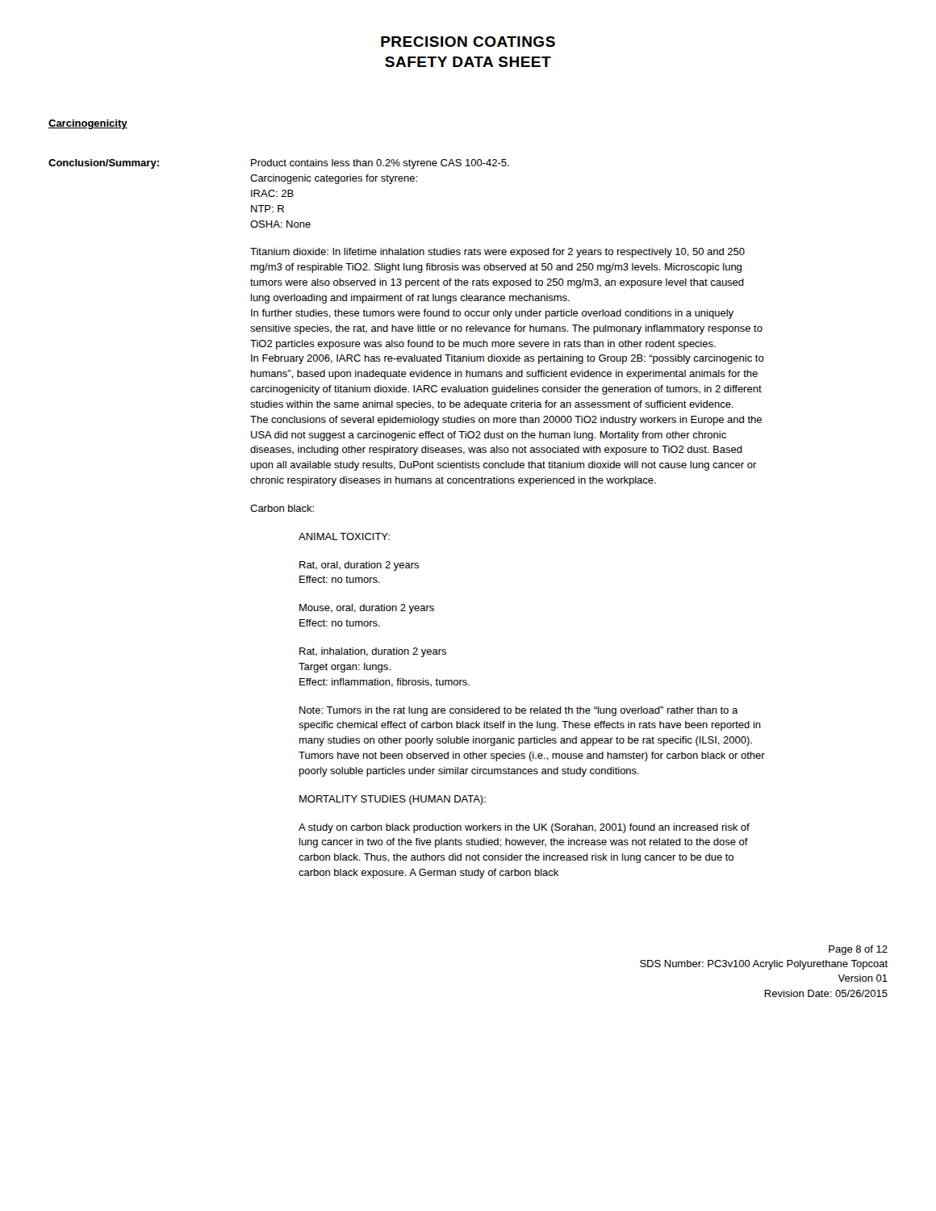PRECISION COATINGS
SAFETY DATA SHEET
Carcinogenicity
Conclusion/Summary:
Product contains less than 0.2% styrene CAS 100-42-5.
Carcinogenic categories for styrene:
IRAC: 2B
NTP: R
OSHA: None
Titanium dioxide: In lifetime inhalation studies rats were exposed for 2 years to respectively 10, 50 and 250 mg/m3 of respirable TiO2. Slight lung fibrosis was observed at 50 and 250 mg/m3 levels. Microscopic lung tumors were also observed in 13 percent of the rats exposed to 250 mg/m3, an exposure level that caused lung overloading and impairment of rat lungs clearance mechanisms.
In further studies, these tumors were found to occur only under particle overload conditions in a uniquely sensitive species, the rat, and have little or no relevance for humans. The pulmonary inflammatory response to TiO2 particles exposure was also found to be much more severe in rats than in other rodent species.
In February 2006, IARC has re-evaluated Titanium dioxide as pertaining to Group 2B: “possibly carcinogenic to humans”, based upon inadequate evidence in humans and sufficient evidence in experimental animals for the carcinogenicity of titanium dioxide. IARC evaluation guidelines consider the generation of tumors, in 2 different studies within the same animal species, to be adequate criteria for an assessment of sufficient evidence.
The conclusions of several epidemiology studies on more than 20000 TiO2 industry workers in Europe and the USA did not suggest a carcinogenic effect of TiO2 dust on the human lung. Mortality from other chronic diseases, including other respiratory diseases, was also not associated with exposure to TiO2 dust. Based upon all available study results, DuPont scientists conclude that titanium dioxide will not cause lung cancer or chronic respiratory diseases in humans at concentrations experienced in the workplace.
Carbon black:
ANIMAL TOXICITY:
Rat, oral, duration 2 years
Effect: no tumors.
Mouse, oral, duration 2 years
Effect: no tumors.
Rat, inhalation, duration 2 years
Target organ: lungs.
Effect: inflammation, fibrosis, tumors.
Note: Tumors in the rat lung are considered to be related th the “lung overload” rather than to a specific chemical effect of carbon black itself in the lung. These effects in rats have been reported in many studies on other poorly soluble inorganic particles and appear to be rat specific (ILSI, 2000). Tumors have not been observed in other species (i.e., mouse and hamster) for carbon black or other poorly soluble particles under similar circumstances and study conditions.
MORTALITY STUDIES (HUMAN DATA):
A study on carbon black production workers in the UK (Sorahan, 2001) found an increased risk of lung cancer in two of the five plants studied; however, the increase was not related to the dose of carbon black. Thus, the authors did not consider the increased risk in lung cancer to be due to carbon black exposure. A German study of carbon black
Page 8 of 12
SDS Number: PC3v100 Acrylic Polyurethane Topcoat
Version 01
Revision Date: 05/26/2015